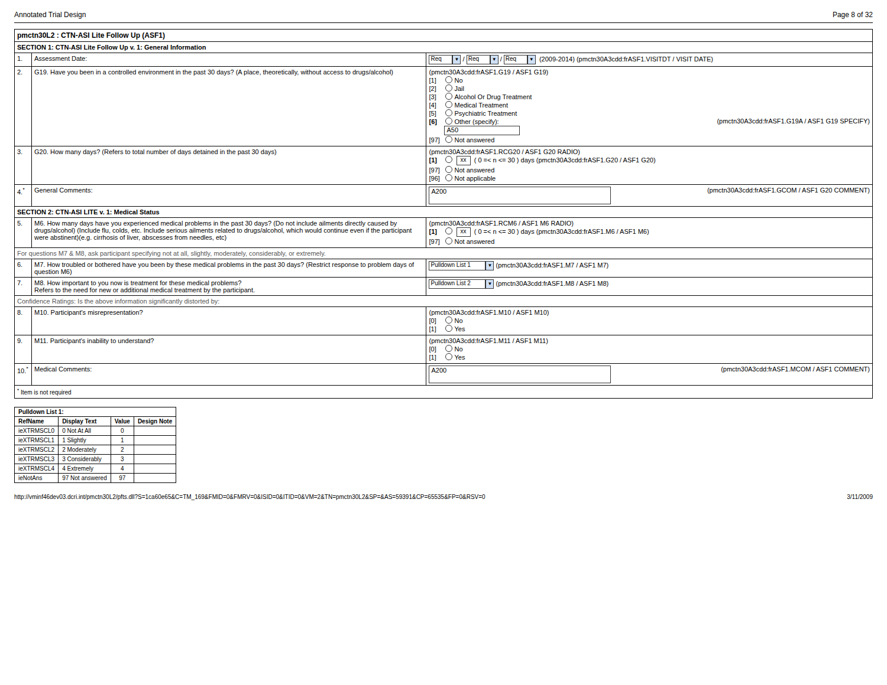Annotated Trial Design
Page 8 of 32
| pmctn30L2 : CTN-ASI Lite Follow Up (ASF1) |
| SECTION 1: CTN-ASI Lite Follow Up v. 1: General Information |
| 1. | Assessment Date: | Req ▼ / Req ▼ / Req ▼ (2009-2014) (pmctn30A3cdd:frASF1.VISITDT / VISIT DATE) |
| 2. | G19. Have you been in a controlled environment in the past 30 days? (A place, theoretically, without access to drugs/alcohol) | (pmctn30A3cdd:frASF1.G19 / ASF1 G19) [1] No [2] Jail [3] Alcohol Or Drug Treatment [4] Medical Treatment [5] Psychiatric Treatment [6] Other (specify): (pmctn30A3cdd:frASF1.G19A / ASF1 G19 SPECIFY) A50 [97] Not answered |
| 3. | G20. How many days? (Refers to total number of days detained in the past 30 days) | (pmctn30A3cdd:frASF1.RCG20 / ASF1 G20 RADIO) [1] xx ( 0 =< n <= 30 ) days (pmctn30A3cdd:frASF1.G20 / ASF1 G20) [97] Not answered [96] Not applicable |
| 4. * | General Comments: | A200 (pmctn30A3cdd:frASF1.GCOM / ASF1 G20 COMMENT) |
| SECTION 2: CTN-ASI LITE v. 1: Medical Status |
| 5. | M6. How many days have you experienced medical problems in the past 30 days? (Do not include ailments directly caused by drugs/alcohol) (Include flu, colds, etc. Include serious ailments related to drugs/alcohol, which would continue even if the participant were abstinent)(e.g. cirrhosis of liver, abscesses from needles, etc) | (pmctn30A3cdd:frASF1.RCM6 / ASF1 M6 RADIO) [1] xx ( 0 =< n <= 30 ) days (pmctn30A3cdd:frASF1.M6 / ASF1 M6) [97] Not answered |
| For questions M7 & M8, ask participant specifying not at all, slightly, moderately, considerably, or extremely. |
| 6. | M7. How troubled or bothered have you been by these medical problems in the past 30 days? (Restrict response to problem days of question M6) | Pulldown List 1 ▼ (pmctn30A3cdd:frASF1.M7 / ASF1 M7) |
| 7. | M8. How important to you now is treatment for these medical problems? Refers to the need for new or additional medical treatment by the participant. | Pulldown List 2 ▼ (pmctn30A3cdd:frASF1.M8 / ASF1 M8) |
| Confidence Ratings: Is the above information significantly distorted by: |
| 8. | M10. Participant's misrepresentation? | (pmctn30A3cdd:frASF1.M10 / ASF1 M10) [0] No [1] Yes |
| 9. | M11. Participant's inability to understand? | (pmctn30A3cdd:frASF1.M11 / ASF1 M11) [0] No [1] Yes |
| 10. * | Medical Comments: | A200 (pmctn30A3cdd:frASF1.MCOM / ASF1 COMMENT) |
| * Item is not required |
Pulldown List 1:
| RefName | Display Text | Value | Design Note |
| --- | --- | --- | --- |
| ieXTRMSCL0 | 0 Not At All | 0 | |
| ieXTRMSCL1 | 1 Slightly | 1 | |
| ieXTRMSCL2 | 2 Moderately | 2 | |
| ieXTRMSCL3 | 3 Considerably | 3 | |
| ieXTRMSCL4 | 4 Extremely | 4 | |
| ieNotAns | 97 Not answered | 97 | |
http://vminf46dev03.dcri.int/pmctn30L2/pfts.dll?S=1ca60e65&C=TM_169&FMID=0&FMRV=0&ISID=0&ITID=0&VM=2&TN=pmctn30L2&SP=&AS=59391&CP=65535&FP=0&RSV=0
3/11/2009